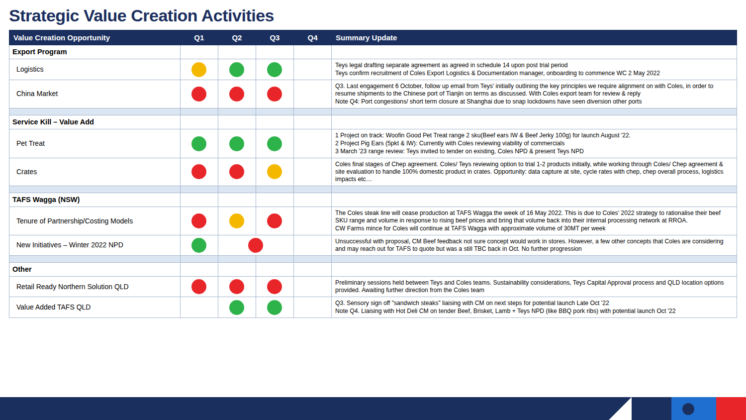Strategic Value Creation Activities
| Value Creation Opportunity | Q1 | Q2 | Q3 | Q4 | Summary Update |
| --- | --- | --- | --- | --- | --- |
| Export Program | | | | | |
| Logistics | | | | | Teys legal drafting separate agreement as agreed in schedule 14 upon post trial period Teys confirm recruitment of Coles Export Logistics & Documentation manager, onboarding to commence WC 2 May 2022 |
| China Market | | | | | Q3. Last engagement 6 October, follow up email from Teys' initially outlining the key principles we require alignment on with Coles, in order to resume shipments to the Chinese port of Tianjin on terms as discussed. With Coles export team for review & reply Note Q4: Port congestions/ short term closure at Shanghai due to snap lockdowns have seen diversion other ports |
| Service Kill – Value Add | | | | | |
| Pet Treat | | | | | 1 Project on track: Woofin Good Pet Treat range 2 sku(Beef ears IW & Beef Jerky 100g) for launch August '22. 2 Project Pig Ears (5pkt & IW): Currently with Coles reviewing viability of commercials 3 March '23 range review: Teys invited to tender on existing, Coles NPD & present Teys NPD |
| Crates | | | | | Coles final stages of Chep agreement. Coles/ Teys reviewing option to trial 1-2 products initially, while working through Coles/ Chep agreement & site evaluation to handle 100% domestic product in crates. Opportunity: data capture at site, cycle rates with chep, chep overall process, logistics impacts etc… |
| TAFS Wagga (NSW) | | | | | |
| Tenure of Partnership/Costing Models | | | | | The Coles steak line will cease production at TAFS Wagga the week of 16 May 2022. This is due to Coles' 2022 strategy to rationalise their beef SKU range and volume in response to rising beef prices and bring that volume back into their internal processing network at RROA. CW Farms mince for Coles will continue at TAFS Wagga with approximate volume of 30MT per week |
| New Initiatives – Winter 2022 NPD | | | | Unsuccessful with proposal, CM Beef feedback not sure concept would work in stores. However, a few other concepts that Coles are considering and may reach out for TAFS to quote but was a still TBC back in Oct. No further progression |
| Other | | | | | |
| Retail Ready Northern Solution QLD | | | | | Preliminary sessions held between Teys and Coles teams. Sustainability considerations, Teys Capital Approval process and QLD location options provided. Awaiting further direction from the Coles team |
| Value Added TAFS QLD | | | | | Q3. Sensory sign off "sandwich steaks" liaising with CM on next steps for potential launch Late Oct '22 Note Q4. Liaising with Hot Deli CM on tender Beef, Brisket, Lamb + Teys NPD (like BBQ pork ribs) with potential launch Oct '22 |